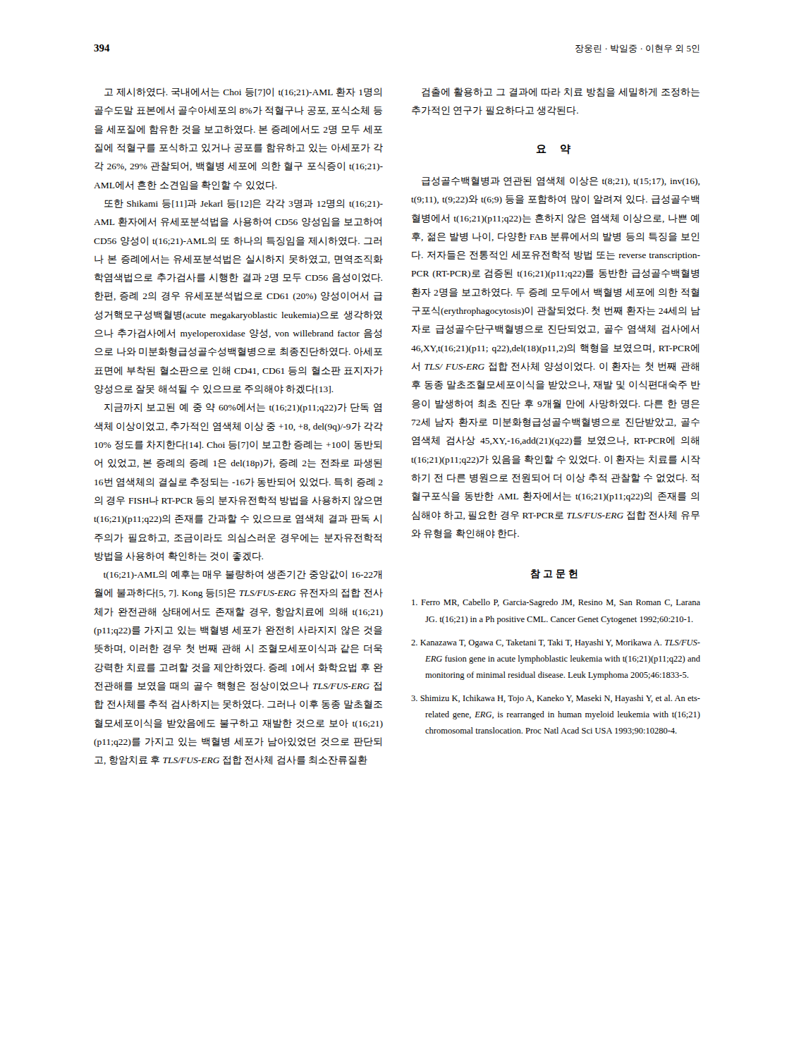394 장웅린 · 박일중 · 이현우 외 5인
고 제시하였다. 국내에서는 Choi 등[7]이 t(16;21)-AML 환자 1명의 골수도말 표본에서 골수아세포의 8%가 적혈구나 공포, 포식소체 등을 세포질에 함유한 것을 보고하였다. 본 증례에서도 2명 모두 세포질에 적혈구를 포식하고 있거나 공포를 함유하고 있는 아세포가 각각 26%, 29% 관찰되어, 백혈병 세포에 의한 혈구 포식증이 t(16;21)-AML에서 흔한 소견임을 확인할 수 있었다.
또한 Shikami 등[11]과 Jekarl 등[12]은 각각 3명과 12명의 t(16;21)-AML 환자에서 유세포분석법을 사용하여 CD56 양성임을 보고하여 CD56 양성이 t(16;21)-AML의 또 하나의 특징임을 제시하였다. 그러나 본 증례에서는 유세포분석법은 실시하지 못하였고, 면역조직화학염색법으로 추가검사를 시행한 결과 2명 모두 CD56 음성이었다. 한편, 증례 2의 경우 유세포분석법으로 CD61 (20%) 양성이어서 급성거핵모구성백혈병(acute megakaryoblastic leukemia)으로 생각하였으나 추가검사에서 myeloperoxidase 양성, von willebrand factor 음성으로 나와 미분화형급성골수성백혈병으로 최종진단하였다. 아세포 표면에 부착된 혈소판으로 인해 CD41, CD61 등의 혈소판 표지자가 양성으로 잘못 해석될 수 있으므로 주의해야 하겠다[13].
지금까지 보고된 예 중 약 60%에서는 t(16;21)(p11;q22)가 단독 염색체 이상이었고, 추가적인 염색체 이상 중 +10, +8, del(9q)/-9가 각각 10% 정도를 차지한다[14]. Choi 등[7]이 보고한 증례는 +10이 동반되어 있었고, 본 증례의 증례 1은 del(18p)가, 증례 2는 전좌로 파생된 16번 염색체의 결실로 추정되는 -16가 동반되어 있었다. 특히 증례 2의 경우 FISH나 RT-PCR 등의 분자유전학적 방법을 사용하지 않으면 t(16;21)(p11;q22)의 존재를 간과할 수 있으므로 염색체 결과 판독 시 주의가 필요하고, 조금이라도 의심스러운 경우에는 분자유전학적 방법을 사용하여 확인하는 것이 좋겠다.
t(16;21)-AML의 예후는 매우 불량하여 생존기간 중앙값이 16-22개월에 불과하다[5, 7]. Kong 등[5]은 TLS/FUS-ERG 유전자의 접합 전사체가 완전관해 상태에서도 존재할 경우, 항암치료에 의해 t(16;21)(p11;q22)를 가지고 있는 백혈병 세포가 완전히 사라지지 않은 것을 뜻하며, 이러한 경우 첫 번째 관해 시 조혈모세포이식과 같은 더욱 강력한 치료를 고려할 것을 제안하였다. 증례 1에서 화학요법 후 완전관해를 보였을 때의 골수 핵형은 정상이었으나 TLS/FUS-ERG 접합 전사체를 추적 검사하지는 못하였다. 그러나 이후 동종 말초혈조혈모세포이식을 받았음에도 불구하고 재발한 것으로 보아 t(16;21)(p11;q22)를 가지고 있는 백혈병 세포가 남아있었던 것으로 판단되고, 항암치료 후 TLS/FUS-ERG 접합 전사체 검사를 최소잔류질환
검출에 활용하고 그 결과에 따라 치료 방침을 세밀하게 조정하는 추가적인 연구가 필요하다고 생각된다.
요 약
급성골수백혈병과 연관된 염색체 이상은 t(8;21), t(15;17), inv(16), t(9;11), t(9;22)와 t(6;9) 등을 포함하여 많이 알려져 있다. 급성골수백혈병에서 t(16;21)(p11;q22)는 흔하지 않은 염색체 이상으로, 나쁜 예후, 젊은 발병 나이, 다양한 FAB 분류에서의 발병 등의 특징을 보인다. 저자들은 전통적인 세포유전학적 방법 또는 reverse transcription-PCR (RT-PCR)로 검증된 t(16;21)(p11;q22)를 동반한 급성골수백혈병 환자 2명을 보고하였다. 두 증례 모두에서 백혈병 세포에 의한 적혈구포식(erythrophagocytosis)이 관찰되었다. 첫 번째 환자는 24세의 남자로 급성골수단구백혈병으로 진단되었고, 골수 염색체 검사에서 46,XY,t(16;21)(p11; q22),del(18)(p11,2)의 핵형을 보였으며, RT-PCR에서 TLS/ FUS-ERG 접합 전사체 양성이었다. 이 환자는 첫 번째 관해 후 동종 말초조혈모세포이식을 받았으나, 재발 및 이식편대숙주 반응이 발생하여 최초 진단 후 9개월 만에 사망하였다. 다른 한 명은 72세 남자 환자로 미분화형급성골수백혈병으로 진단받았고, 골수 염색체 검사상 45,XY,-16,add(21)(q22)를 보였으나, RT-PCR에 의해 t(16;21)(p11;q22)가 있음을 확인할 수 있었다. 이 환자는 치료를 시작하기 전 다른 병원으로 전원되어 더 이상 추적 관찰할 수 없었다. 적혈구포식을 동반한 AML 환자에서는 t(16;21)(p11;q22)의 존재를 의심해야 하고, 필요한 경우 RT-PCR로 TLS/FUS-ERG 접합 전사체 유무와 유형을 확인해야 한다.
참고문헌
Ferro MR, Cabello P, Garcia-Sagredo JM, Resino M, San Roman C, Larana JG. t(16;21) in a Ph positive CML. Cancer Genet Cytogenet 1992;60:210-1.
Kanazawa T, Ogawa C, Taketani T, Taki T, Hayashi Y, Morikawa A. TLS/FUS-ERG fusion gene in acute lymphoblastic leukemia with t(16;21)(p11;q22) and monitoring of minimal residual disease. Leuk Lymphoma 2005;46:1833-5.
Shimizu K, Ichikawa H, Tojo A, Kaneko Y, Maseki N, Hayashi Y, et al. An ets-related gene, ERG, is rearranged in human myeloid leukemia with t(16;21) chromosomal translocation. Proc Natl Acad Sci USA 1993;90:10280-4.